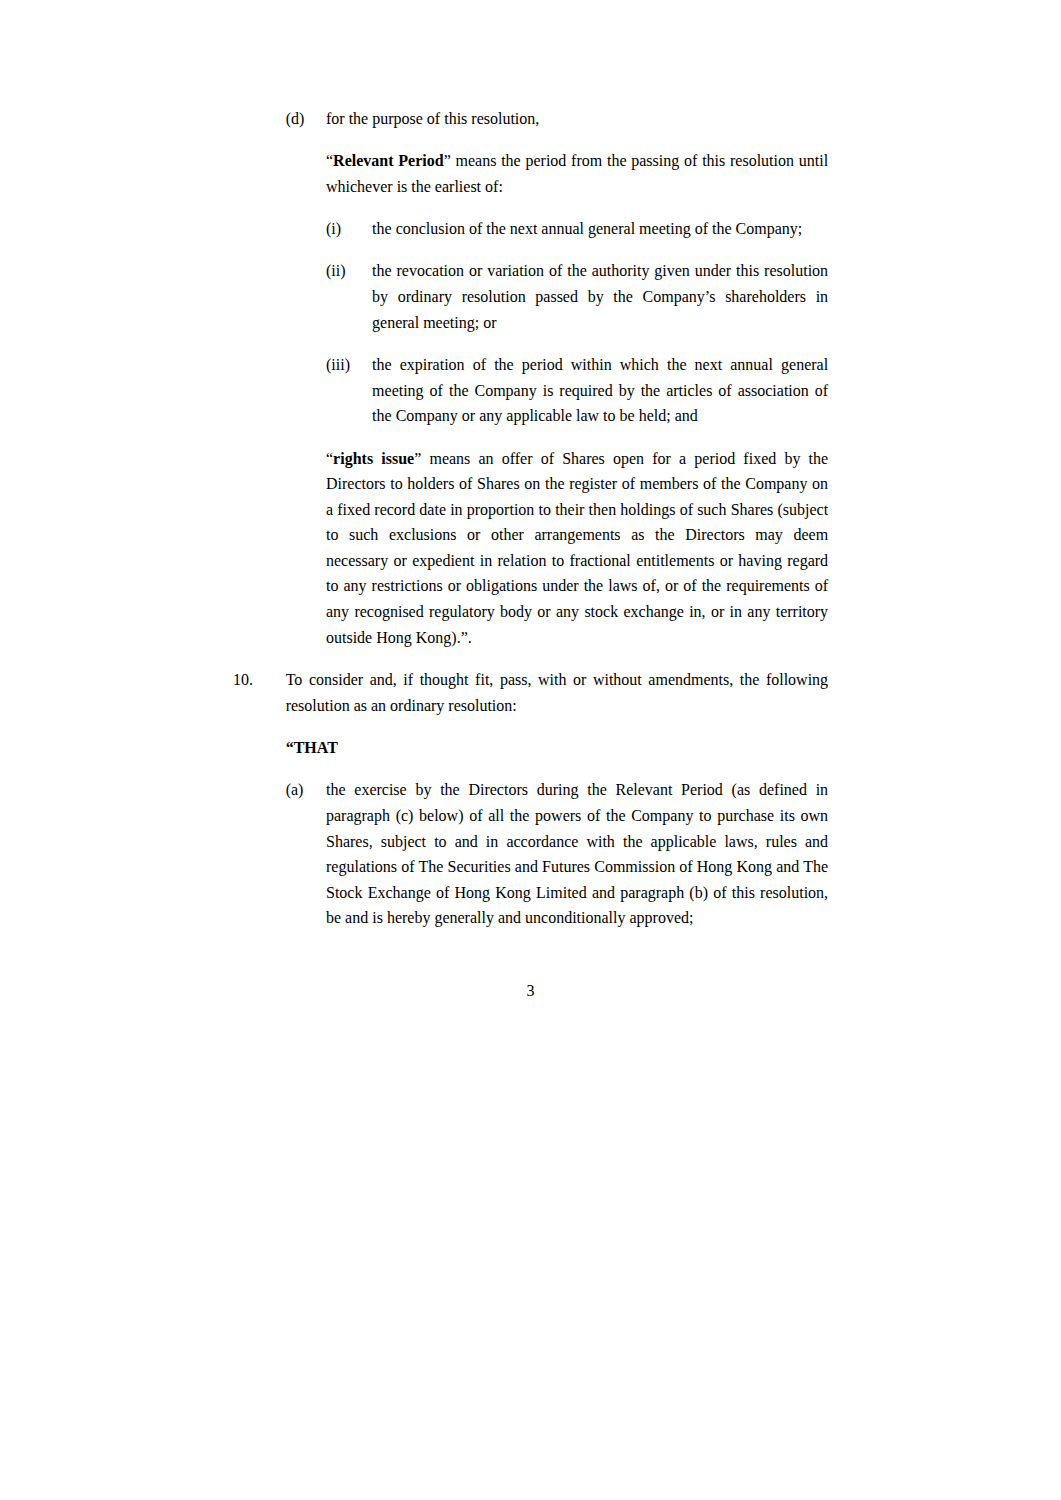(d)
for the purpose of this resolution,
“Relevant Period” means the period from the passing of this resolution until whichever is the earliest of:
(i)
the conclusion of the next annual general meeting of the Company;
(ii)
the revocation or variation of the authority given under this resolution by ordinary resolution passed by the Company’s shareholders in general meeting; or
(iii)
the expiration of the period within which the next annual general meeting of the Company is required by the articles of association of the Company or any applicable law to be held; and
“rights issue” means an offer of Shares open for a period fixed by the Directors to holders of Shares on the register of members of the Company on a fixed record date in proportion to their then holdings of such Shares (subject to such exclusions or other arrangements as the Directors may deem necessary or expedient in relation to fractional entitlements or having regard to any restrictions or obligations under the laws of, or of the requirements of any recognised regulatory body or any stock exchange in, or in any territory outside Hong Kong).”.
10.
To consider and, if thought fit, pass, with or without amendments, the following resolution as an ordinary resolution:
“THAT
(a)
the exercise by the Directors during the Relevant Period (as defined in paragraph (c) below) of all the powers of the Company to purchase its own Shares, subject to and in accordance with the applicable laws, rules and regulations of The Securities and Futures Commission of Hong Kong and The Stock Exchange of Hong Kong Limited and paragraph (b) of this resolution, be and is hereby generally and unconditionally approved;
3